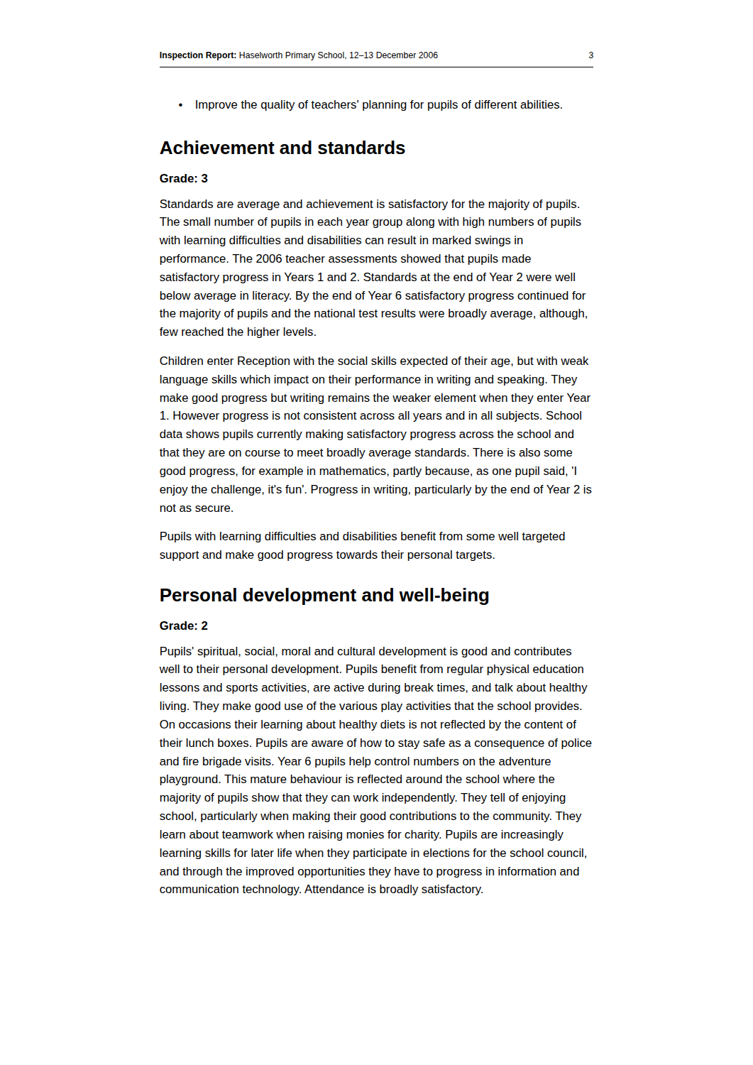Inspection Report: Haselworth Primary School, 12–13 December 2006
3
Improve the quality of teachers' planning for pupils of different abilities.
Achievement and standards
Grade: 3
Standards are average and achievement is satisfactory for the majority of pupils. The small number of pupils in each year group along with high numbers of pupils with learning difficulties and disabilities can result in marked swings in performance. The 2006 teacher assessments showed that pupils made satisfactory progress in Years 1 and 2. Standards at the end of Year 2 were well below average in literacy. By the end of Year 6 satisfactory progress continued for the majority of pupils and the national test results were broadly average, although, few reached the higher levels.
Children enter Reception with the social skills expected of their age, but with weak language skills which impact on their performance in writing and speaking. They make good progress but writing remains the weaker element when they enter Year 1. However progress is not consistent across all years and in all subjects. School data shows pupils currently making satisfactory progress across the school and that they are on course to meet broadly average standards. There is also some good progress, for example in mathematics, partly because, as one pupil said, 'I enjoy the challenge, it's fun'. Progress in writing, particularly by the end of Year 2 is not as secure.
Pupils with learning difficulties and disabilities benefit from some well targeted support and make good progress towards their personal targets.
Personal development and well-being
Grade: 2
Pupils' spiritual, social, moral and cultural development is good and contributes well to their personal development. Pupils benefit from regular physical education lessons and sports activities, are active during break times, and talk about healthy living. They make good use of the various play activities that the school provides. On occasions their learning about healthy diets is not reflected by the content of their lunch boxes. Pupils are aware of how to stay safe as a consequence of police and fire brigade visits. Year 6 pupils help control numbers on the adventure playground. This mature behaviour is reflected around the school where the majority of pupils show that they can work independently. They tell of enjoying school, particularly when making their good contributions to the community. They learn about teamwork when raising monies for charity. Pupils are increasingly learning skills for later life when they participate in elections for the school council, and through the improved opportunities they have to progress in information and communication technology. Attendance is broadly satisfactory.